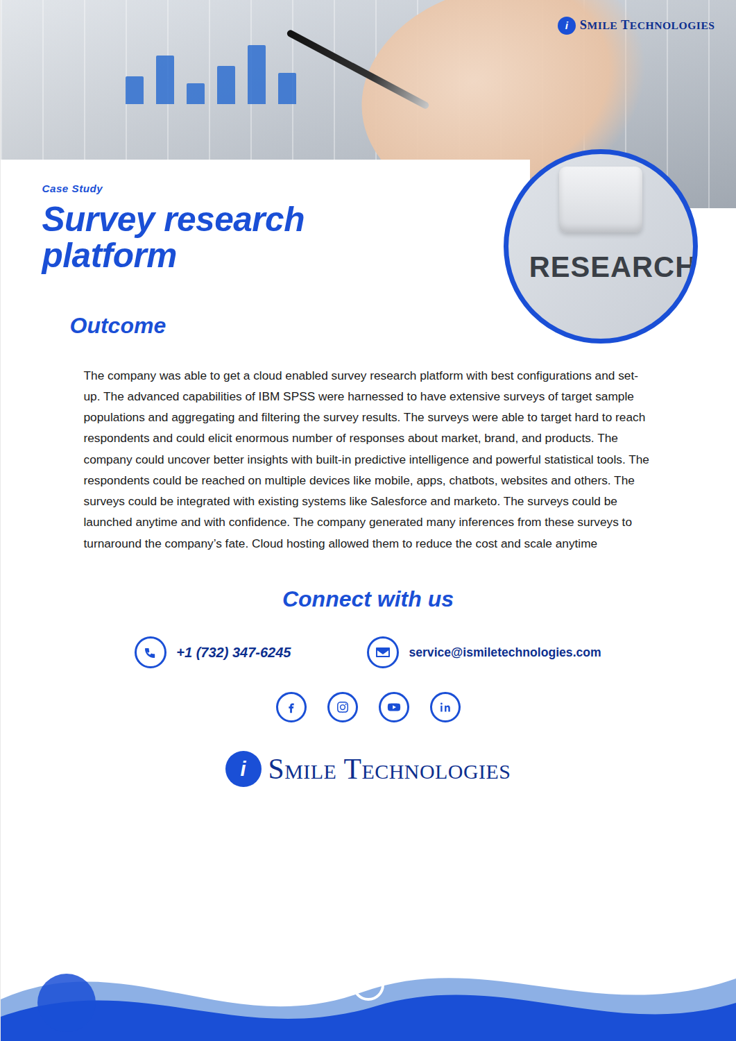i SMILE TECHNOLOGIES
Case Study
Survey research
platform
RESEARCH
Outcome
The company was able to get a cloud enabled survey research platform with best configurations and set-up. The advanced capabilities of IBM SPSS were harnessed to have extensive surveys of target sample populations and aggregating and filtering the survey results. The surveys were able to target hard to reach respondents and could elicit enormous number of responses about market, brand, and products. The company could uncover better insights with built-in predictive intelligence and powerful statistical tools. The respondents could be reached on multiple devices like mobile, apps, chatbots, websites and others. The surveys could be integrated with existing systems like Salesforce and marketo. The surveys could be launched anytime and with confidence. The company generated many inferences from these surveys to turnaround the company’s fate. Cloud hosting allowed them to reduce the cost and scale anytime
Connect with us
+1 (732) 347-6245
service@ismiletechnologies.com
i SMILE TECHNOLOGIES